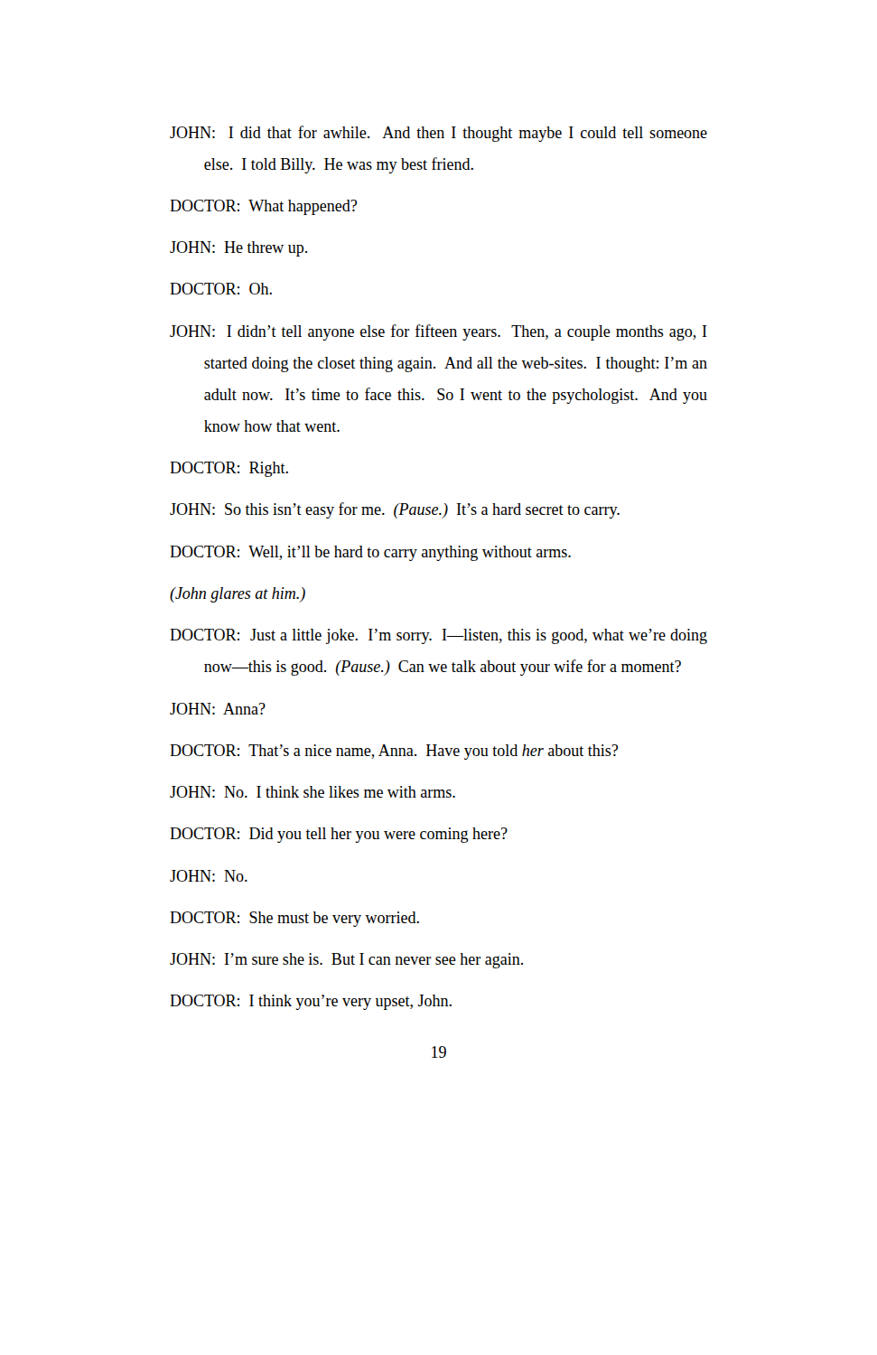JOHN: I did that for awhile. And then I thought maybe I could tell someone else. I told Billy. He was my best friend.
DOCTOR: What happened?
JOHN: He threw up.
DOCTOR: Oh.
JOHN: I didn’t tell anyone else for fifteen years. Then, a couple months ago, I started doing the closet thing again. And all the web-sites. I thought: I’m an adult now. It’s time to face this. So I went to the psychologist. And you know how that went.
DOCTOR: Right.
JOHN: So this isn’t easy for me. (Pause.) It’s a hard secret to carry.
DOCTOR: Well, it’ll be hard to carry anything without arms.
(John glares at him.)
DOCTOR: Just a little joke. I’m sorry. I—listen, this is good, what we’re doing now—this is good. (Pause.) Can we talk about your wife for a moment?
JOHN: Anna?
DOCTOR: That’s a nice name, Anna. Have you told her about this?
JOHN: No. I think she likes me with arms.
DOCTOR: Did you tell her you were coming here?
JOHN: No.
DOCTOR: She must be very worried.
JOHN: I’m sure she is. But I can never see her again.
DOCTOR: I think you’re very upset, John.
19